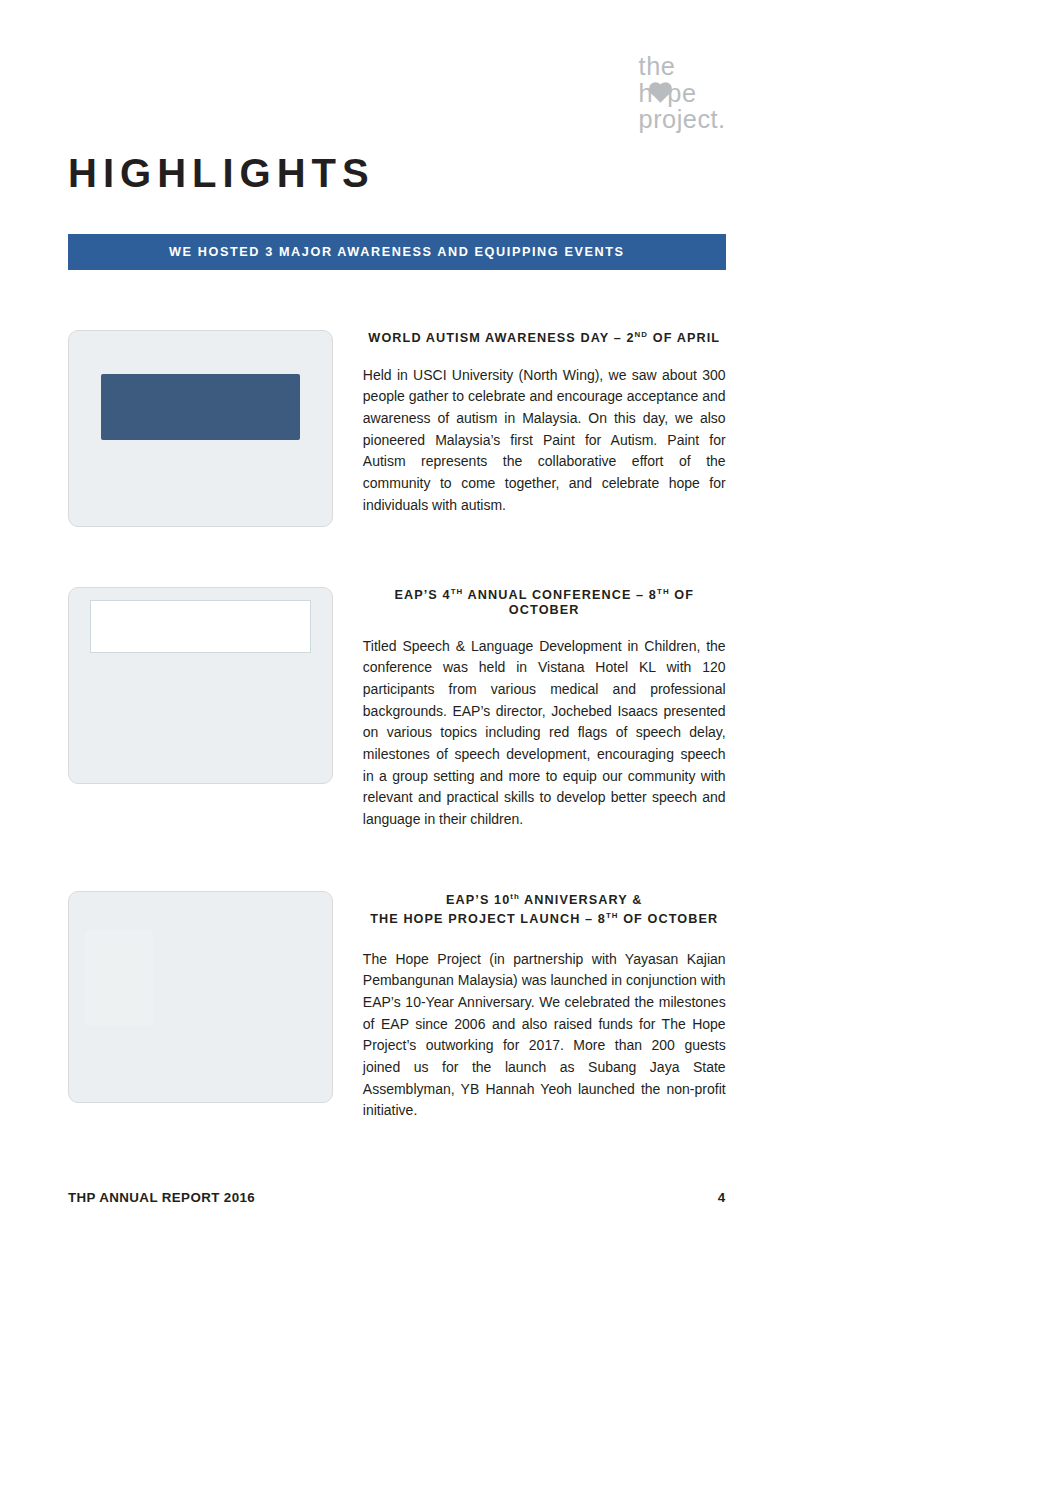the h pe project.
HIGHLIGHTS
WE HOSTED 3 MAJOR AWARENESS AND EQUIPPING EVENTS
WORLD AUTISM AWARENESS DAY – 2ND OF APRIL
Held in USCI University (North Wing), we saw about 300 people gather to celebrate and encourage acceptance and awareness of autism in Malaysia. On this day, we also pioneered Malaysia’s first Paint for Autism. Paint for Autism represents the collaborative effort of the community to come together, and celebrate hope for individuals with autism.
EAP’S 4TH ANNUAL CONFERENCE – 8TH OF OCTOBER
Titled Speech & Language Development in Children, the conference was held in Vistana Hotel KL with 120 participants from various medical and professional backgrounds. EAP’s director, Jochebed Isaacs presented on various topics including red flags of speech delay, milestones of speech development, encouraging speech in a group setting and more to equip our community with relevant and practical skills to develop better speech and language in their children.
EAP’S 10th ANNIVERSARY &
THE HOPE PROJECT LAUNCH – 8TH OF OCTOBER
The Hope Project (in partnership with Yayasan Kajian Pembangunan Malaysia) was launched in conjunction with EAP’s 10-Year Anniversary. We celebrated the milestones of EAP since 2006 and also raised funds for The Hope Project’s outworking for 2017. More than 200 guests joined us for the launch as Subang Jaya State Assemblyman, YB Hannah Yeoh launched the non-profit initiative.
THP ANNUAL REPORT 2016 4